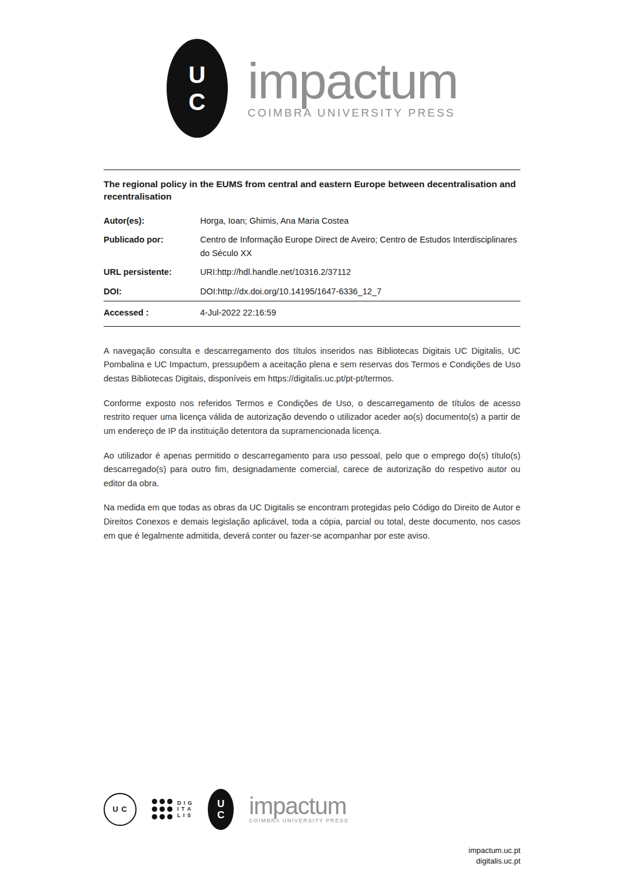UC
impactum
Coimbra University Press
The regional policy in the EUMS from central and eastern Europe between decentralisation and recentralisation
| Autor(es): | Horga, Ioan; Ghimis, Ana Maria Costea |
| Publicado por: | Centro de Informação Europe Direct de Aveiro; Centro de Estudos Interdisciplinares do Século XX |
| URL persistente: | URI:http://hdl.handle.net/10316.2/37112 |
| DOI: | DOI:http://dx.doi.org/10.14195/1647-6336_12_7 |
| Accessed : | 4-Jul-2022 22:16:59 |
A navegação consulta e descarregamento dos títulos inseridos nas Bibliotecas Digitais UC Digitalis, UC Pombalina e UC Impactum, pressupõem a aceitação plena e sem reservas dos Termos e Condições de Uso destas Bibliotecas Digitais, disponíveis em https://digitalis.uc.pt/pt-pt/termos.
Conforme exposto nos referidos Termos e Condições de Uso, o descarregamento de títulos de acesso restrito requer uma licença válida de autorização devendo o utilizador aceder ao(s) documento(s) a partir de um endereço de IP da instituição detentora da supramencionada licença.
Ao utilizador é apenas permitido o descarregamento para uso pessoal, pelo que o emprego do(s) título(s) descarregado(s) para outro fim, designadamente comercial, carece de autorização do respetivo autor ou editor da obra.
Na medida em que todas as obras da UC Digitalis se encontram protegidas pelo Código do Direito de Autor e Direitos Conexos e demais legislação aplicável, toda a cópia, parcial ou total, deste documento, nos casos em que é legalmente admitida, deverá conter ou fazer-se acompanhar por este aviso.
U C
D I G
I T A
L I S
UC
impactum
Coimbra University Press
impactum.uc.pt
digitalis.uc.pt